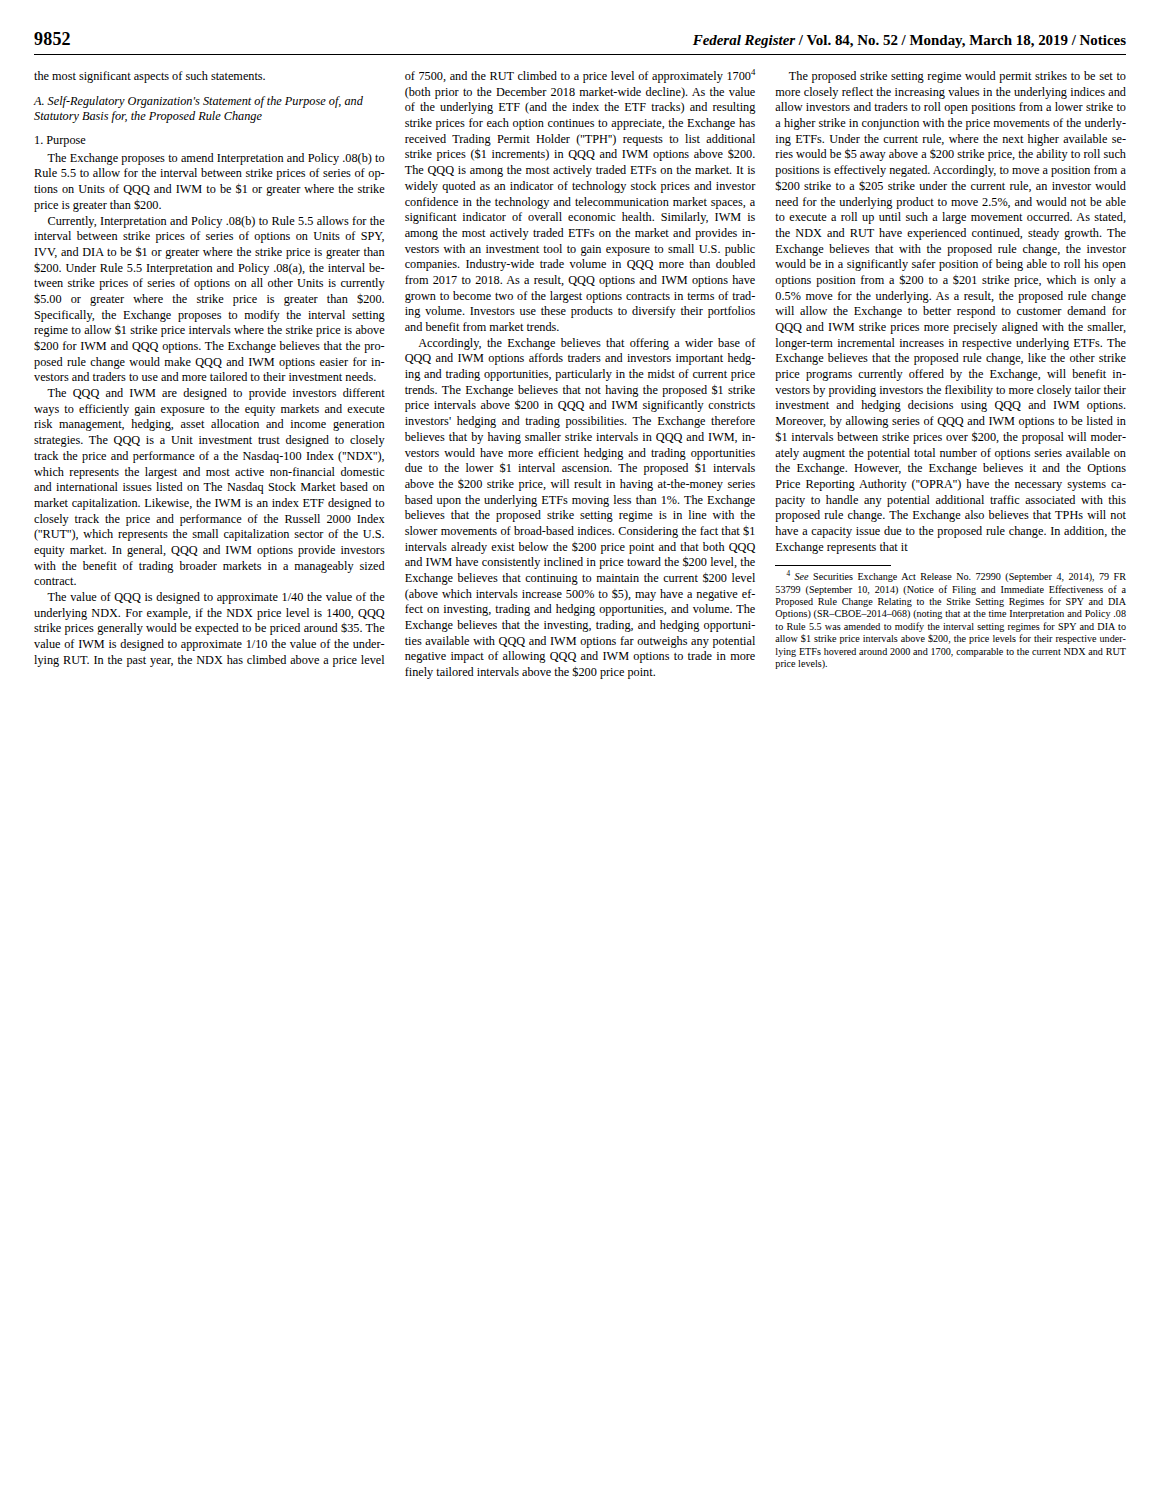9852
Federal Register / Vol. 84, No. 52 / Monday, March 18, 2019 / Notices
the most significant aspects of such statements.
A. Self-Regulatory Organization's Statement of the Purpose of, and Statutory Basis for, the Proposed Rule Change
1. Purpose
The Exchange proposes to amend Interpretation and Policy .08(b) to Rule 5.5 to allow for the interval between strike prices of series of options on Units of QQQ and IWM to be $1 or greater where the strike price is greater than $200.
Currently, Interpretation and Policy .08(b) to Rule 5.5 allows for the interval between strike prices of series of options on Units of SPY, IVV, and DIA to be $1 or greater where the strike price is greater than $200. Under Rule 5.5 Interpretation and Policy .08(a), the interval between strike prices of series of options on all other Units is currently $5.00 or greater where the strike price is greater than $200. Specifically, the Exchange proposes to modify the interval setting regime to allow $1 strike price intervals where the strike price is above $200 for IWM and QQQ options. The Exchange believes that the proposed rule change would make QQQ and IWM options easier for investors and traders to use and more tailored to their investment needs.
The QQQ and IWM are designed to provide investors different ways to efficiently gain exposure to the equity markets and execute risk management, hedging, asset allocation and income generation strategies. The QQQ is a Unit investment trust designed to closely track the price and performance of a the Nasdaq-100 Index (''NDX''), which represents the largest and most active non-financial domestic and international issues listed on The Nasdaq Stock Market based on market capitalization. Likewise, the IWM is an index ETF designed to closely track the price and performance of the Russell 2000 Index (''RUT''), which represents the small capitalization sector of the U.S. equity market. In general, QQQ and IWM options provide investors with the benefit of trading broader markets in a manageably sized contract.
The value of QQQ is designed to approximate 1/40 the value of the underlying NDX. For example, if the NDX price level is 1400, QQQ strike prices generally would be expected to be priced around $35. The value of IWM is designed to approximate 1/10 the value of the underlying RUT. In the past year, the NDX has climbed above a price level of 7500, and the RUT climbed to a price level of approximately 17004 (both prior to the December 2018 market-wide decline). As the value of the underlying ETF (and the index the ETF tracks) and resulting strike prices for each option continues to appreciate, the Exchange has received Trading Permit Holder (''TPH'') requests to list additional strike prices ($1 increments) in QQQ and IWM options above $200. The QQQ is among the most actively traded ETFs on the market. It is widely quoted as an indicator of technology stock prices and investor confidence in the technology and telecommunication market spaces, a significant indicator of overall economic health. Similarly, IWM is among the most actively traded ETFs on the market and provides investors with an investment tool to gain exposure to small U.S. public companies. Industry-wide trade volume in QQQ more than doubled from 2017 to 2018. As a result, QQQ options and IWM options have grown to become two of the largest options contracts in terms of trading volume. Investors use these products to diversify their portfolios and benefit from market trends.
Accordingly, the Exchange believes that offering a wider base of QQQ and IWM options affords traders and investors important hedging and trading opportunities, particularly in the midst of current price trends. The Exchange believes that not having the proposed $1 strike price intervals above $200 in QQQ and IWM significantly constricts investors' hedging and trading possibilities. The Exchange therefore believes that by having smaller strike intervals in QQQ and IWM, investors would have more efficient hedging and trading opportunities due to the lower $1 interval ascension. The proposed $1 intervals above the $200 strike price, will result in having at-the-money series based upon the underlying ETFs moving less than 1%. The Exchange believes that the proposed strike setting regime is in line with the slower movements of broad-based indices. Considering the fact that $1 intervals already exist below the $200 price point and that both QQQ and IWM have consistently inclined in price toward the $200 level, the Exchange believes that continuing to maintain the current $200 level (above which intervals increase 500% to $5), may have a negative effect on investing, trading and hedging opportunities, and volume. The Exchange believes that the investing, trading, and hedging opportunities available with QQQ and IWM options far outweighs any potential negative impact of allowing QQQ and IWM options to trade in more finely tailored intervals above the $200 price point.
The proposed strike setting regime would permit strikes to be set to more closely reflect the increasing values in the underlying indices and allow investors and traders to roll open positions from a lower strike to a higher strike in conjunction with the price movements of the underlying ETFs. Under the current rule, where the next higher available series would be $5 away above a $200 strike price, the ability to roll such positions is effectively negated. Accordingly, to move a position from a $200 strike to a $205 strike under the current rule, an investor would need for the underlying product to move 2.5%, and would not be able to execute a roll up until such a large movement occurred. As stated, the NDX and RUT have experienced continued, steady growth. The Exchange believes that with the proposed rule change, the investor would be in a significantly safer position of being able to roll his open options position from a $200 to a $201 strike price, which is only a 0.5% move for the underlying. As a result, the proposed rule change will allow the Exchange to better respond to customer demand for QQQ and IWM strike prices more precisely aligned with the smaller, longer-term incremental increases in respective underlying ETFs. The Exchange believes that the proposed rule change, like the other strike price programs currently offered by the Exchange, will benefit investors by providing investors the flexibility to more closely tailor their investment and hedging decisions using QQQ and IWM options. Moreover, by allowing series of QQQ and IWM options to be listed in $1 intervals between strike prices over $200, the proposal will moderately augment the potential total number of options series available on the Exchange. However, the Exchange believes it and the Options Price Reporting Authority (''OPRA'') have the necessary systems capacity to handle any potential additional traffic associated with this proposed rule change. The Exchange also believes that TPHs will not have a capacity issue due to the proposed rule change. In addition, the Exchange represents that it
4 See Securities Exchange Act Release No. 72990 (September 4, 2014), 79 FR 53799 (September 10, 2014) (Notice of Filing and Immediate Effectiveness of a Proposed Rule Change Relating to the Strike Setting Regimes for SPY and DIA Options) (SR–CBOE–2014–068) (noting that at the time Interpretation and Policy .08 to Rule 5.5 was amended to modify the interval setting regimes for SPY and DIA to allow $1 strike price intervals above $200, the price levels for their respective underlying ETFs hovered around 2000 and 1700, comparable to the current NDX and RUT price levels).